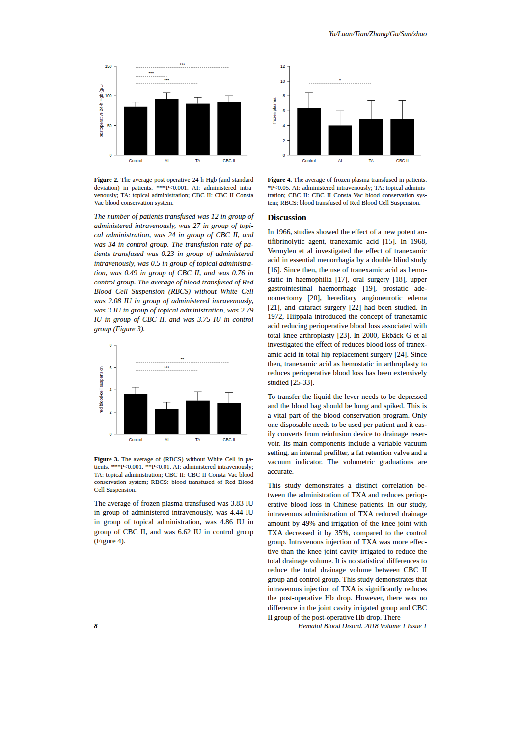Yu/Luan/Tian/Zhang/Gu/Sun/zhao
0 50 100 150 postoperative 24-h Hgb (g/L) *** *** *** Control AI TA CBC II
Figure 2. The average post-operative 24 h Hgb (and standard deviation) in patients. ***P<0.001. AI: administered intravenously; TA: topical administration; CBC II: CBC II Consta Vac blood conservation system.
The number of patients transfused was 12 in group of administered intravenously, was 27 in group of topical administration, was 24 in group of CBC II, and was 34 in control group. The transfusion rate of patients transfused was 0.23 in group of administered intravenously, was 0.5 in group of topical administration, was 0.49 in group of CBC II, and was 0.76 in control group. The average of blood transfused of Red Blood Cell Suspension (RBCS) without White Cell was 2.08 IU in group of administered intravenously, was 3 IU in group of topical administration, was 2.79 IU in group of CBC II, and was 3.75 IU in control group (Figure 3).
0 2 4 6 8 red blood-cell suspension ** *** Control AI TA CBC II
Figure 3. The average of (RBCS) without White Cell in patients. ***P<0.001. **P<0.01. AI: administered intravenously; TA: topical administration; CBC II: CBC II Consta Vac blood conservation system; RBCS: blood transfused of Red Blood Cell Suspension.
The average of frozen plasma transfused was 3.83 IU in group of administered intravenously, was 4.44 IU in group of topical administration, was 4.86 IU in group of CBC II, and was 6.62 IU in control group (Figure 4).
0 2 4 6 8 10 12 frozen plasma * Control AI TA CBC II
Figure 4. The average of frozen plasma transfused in patients. *P<0.05. AI: administered intravenously; TA: topical administration; CBC II: CBC II Consta Vac blood conservation system; RBCS: blood transfused of Red Blood Cell Suspension.
Discussion
In 1966, studies showed the effect of a new potent antifibrinolytic agent, tranexamic acid [15]. In 1968, Vermylen et al investigated the effect of tranexamic acid in essential menorrhagia by a double blind study [16]. Since then, the use of tranexamic acid as hemostatic in haemophilia [17], oral surgery [18], upper gastrointestinal haemorrhage [19], prostatic adenomectomy [20], hereditary angioneurotic edema [21], and cataract surgery [22] had been studied. In 1972, Hiippala introduced the concept of tranexamic acid reducing perioperative blood loss associated with total knee arthroplasty [23]. In 2000, Ekbäck G et al investigated the effect of reduces blood loss of tranexamic acid in total hip replacement surgery [24]. Since then, tranexamic acid as hemostatic in arthroplasty to reduces perioperative blood loss has been extensively studied [25-33].
To transfer the liquid the lever needs to be depressed and the blood bag should be hung and spiked. This is a vital part of the blood conservation program. Only one disposable needs to be used per patient and it easily converts from reinfusion device to drainage reservoir. Its main components include a variable vacuum setting, an internal prefilter, a fat retention valve and a vacuum indicator. The volumetric graduations are accurate.
This study demonstrates a distinct correlation between the administration of TXA and reduces perioperative blood loss in Chinese patients. In our study, intravenous administration of TXA reduced drainage amount by 49% and irrigation of the knee joint with TXA decreased it by 35%, compared to the control group. Intravenous injection of TXA was more effective than the knee joint cavity irrigated to reduce the total drainage volume. It is no statistical differences to reduce the total drainage volume between CBC II group and control group. This study demonstrates that intravenous injection of TXA is significantly reduces the post-operative Hb drop. However, there was no difference in the joint cavity irrigated group and CBC II group of the post-operative Hb drop. There
8 Hematol Blood Disord. 2018 Volume 1 Issue 1